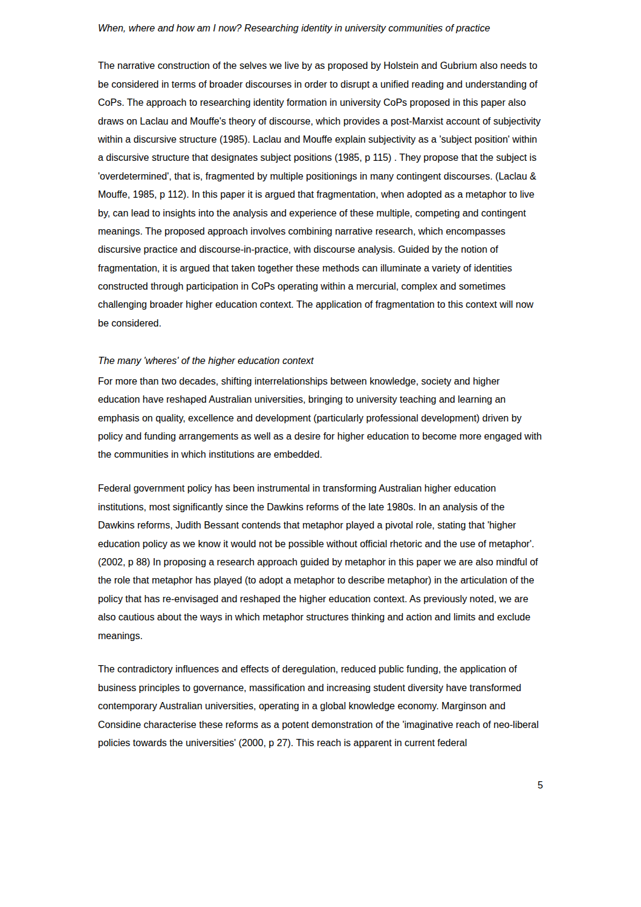When, where and how am I now? Researching identity in university communities of practice
The narrative construction of the selves we live by as proposed by Holstein and Gubrium also needs to be considered in terms of broader discourses in order to disrupt a unified reading and understanding of CoPs. The approach to researching identity formation in university CoPs proposed in this paper also draws on Laclau and Mouffe's theory of discourse, which provides a post-Marxist account of subjectivity within a discursive structure (1985). Laclau and Mouffe explain subjectivity as a 'subject position' within a discursive structure that designates subject positions (1985, p 115) . They propose that the subject is 'overdetermined', that is, fragmented by multiple positionings in many contingent discourses. (Laclau & Mouffe, 1985, p 112). In this paper it is argued that fragmentation, when adopted as a metaphor to live by, can lead to insights into the analysis and experience of these multiple, competing and contingent meanings. The proposed approach involves combining narrative research, which encompasses discursive practice and discourse-in-practice, with discourse analysis. Guided by the notion of fragmentation, it is argued that taken together these methods can illuminate a variety of identities constructed through participation in CoPs operating within a mercurial, complex and sometimes challenging broader higher education context. The application of fragmentation to this context will now be considered.
The many 'wheres' of the higher education context
For more than two decades, shifting interrelationships between knowledge, society and higher education have reshaped Australian universities, bringing to university teaching and learning an emphasis on quality, excellence and development (particularly professional development) driven by policy and funding arrangements as well as a desire for higher education to become more engaged with the communities in which institutions are embedded.
Federal government policy has been instrumental in transforming Australian higher education institutions, most significantly since the Dawkins reforms of the late 1980s. In an analysis of the Dawkins reforms, Judith Bessant contends that metaphor played a pivotal role, stating that 'higher education policy as we know it would not be possible without official rhetoric and the use of metaphor'. (2002, p 88) In proposing a research approach guided by metaphor in this paper we are also mindful of the role that metaphor has played (to adopt a metaphor to describe metaphor) in the articulation of the policy that has re-envisaged and reshaped the higher education context. As previously noted, we are also cautious about the ways in which metaphor structures thinking and action and limits and exclude meanings.
The contradictory influences and effects of deregulation, reduced public funding, the application of business principles to governance, massification and increasing student diversity have transformed contemporary Australian universities, operating in a global knowledge economy. Marginson and Considine characterise these reforms as a potent demonstration of the 'imaginative reach of neo-liberal policies towards the universities' (2000, p 27). This reach is apparent in current federal
5